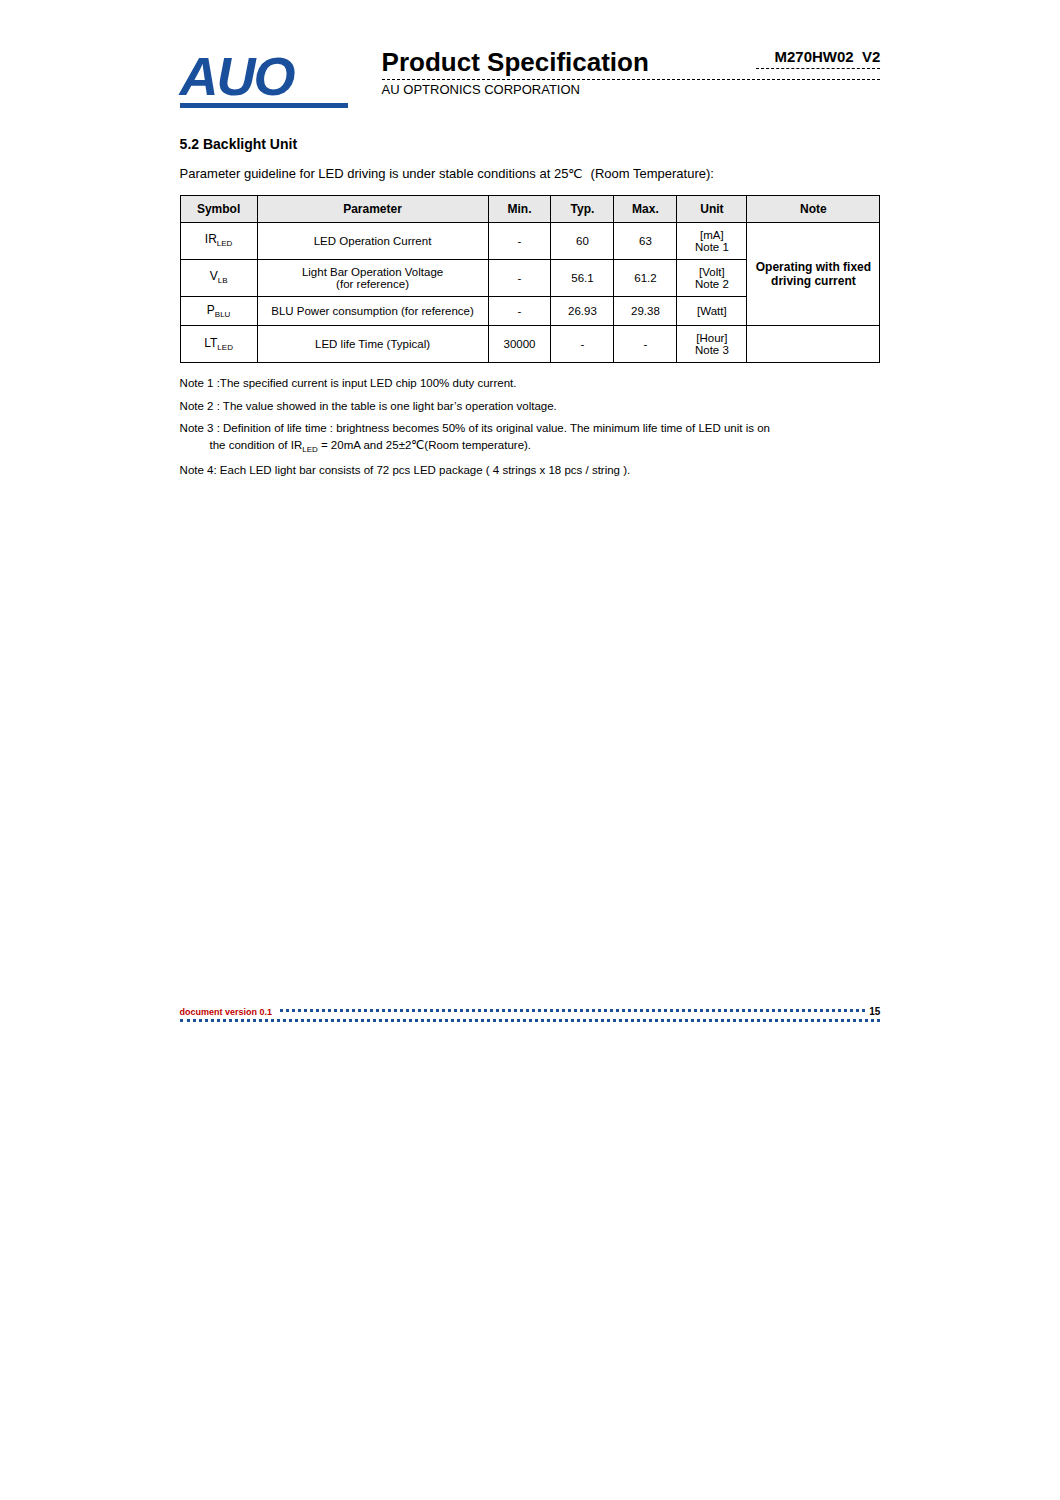AUO
Product Specification
AU OPTRONICS CORPORATION
M270HW02 V2
5.2 Backlight Unit
Parameter guideline for LED driving is under stable conditions at 25℃ (Room Temperature):
| Symbol | Parameter | Min. | Typ. | Max. | Unit | Note |
| --- | --- | --- | --- | --- | --- | --- |
| IR LED | LED Operation Current | - | 60 | 63 | [mA] Note 1 | Operating with fixed driving current |
| V LB | Light Bar Operation Voltage (for reference) | - | 56.1 | 61.2 | [Volt] Note 2 |
| P BLU | BLU Power consumption (for reference) | - | 26.93 | 29.38 | [Watt] |
| LT LED | LED life Time (Typical) | 30000 | - | - | [Hour] Note 3 | |
Note 1 :The specified current is input LED chip 100% duty current.
Note 2 : The value showed in the table is one light bar’s operation voltage.
Note 3 : Definition of life time : brightness becomes 50% of its original value. The minimum life time of LED unit is on
the condition of IRLED = 20mA and 25±2℃(Room temperature).
Note 4: Each LED light bar consists of 72 pcs LED package ( 4 strings x 18 pcs / string ).
document version 0.1 15